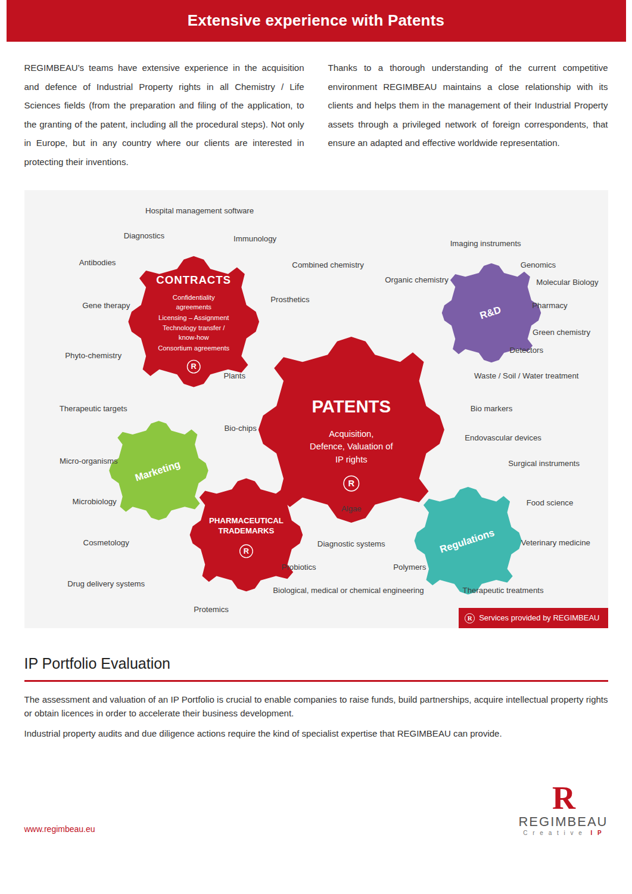Extensive experience with Patents
REGIMBEAU’s teams have extensive experience in the acquisition and defence of Industrial Property rights in all Chemistry / Life Sciences fields (from the preparation and filing of the application, to the granting of the patent, including all the procedural steps). Not only in Europe, but in any country where our clients are interested in protecting their inventions.
Thanks to a thorough understanding of the current competitive environment REGIMBEAU maintains a close relationship with its clients and helps them in the management of their Industrial Property assets through a privileged network of foreign correspondents, that ensure an adapted and effective worldwide representation.
REGIMBEAU services gears and related technical fields Interlocking gears labelled Patents, Contracts, Pharmaceutical Trademarks, Marketing, R&D and Regulations, surrounded by fields of expertise such as immunology, genomics, polymers and more. PATENTS Acquisition, Defence, Valuation of IP rights R CONTRACTS Confidentiality agreements Licensing – Assignment Technology transfer / know-how Consortium agreements R R&D Marketing PHARMACEUTICAL TRADEMARKS R Regulations Hospital management software Diagnostics Immunology Antibodies Combined chemistry Organic chemistry Imaging instruments Genomics Molecular Biology Gene therapy Phyto-chemistry Therapeutic targets Micro-organisms Microbiology Cosmetology Drug delivery systems Protemics Prosthetics Plants Bio-chips Algae Diagnostic systems Probiotics Biological, medical or chemical engineering Polymers Pharmacy Green chemistry Detectors Waste / Soil / Water treatment Bio markers Endovascular devices Surgical instruments Food science Veterinary medicine Therapeutic treatments
RServices provided by REGIMBEAU
IP Portfolio Evaluation
The assessment and valuation of an IP Portfolio is crucial to enable companies to raise funds, build partnerships, acquire intellectual property rights or obtain licences in order to accelerate their business development.
Industrial property audits and due diligence actions require the kind of specialist expertise that REGIMBEAU can provide.
www.regimbeau.eu
R REGIMBEAU C r e a t i v e I P